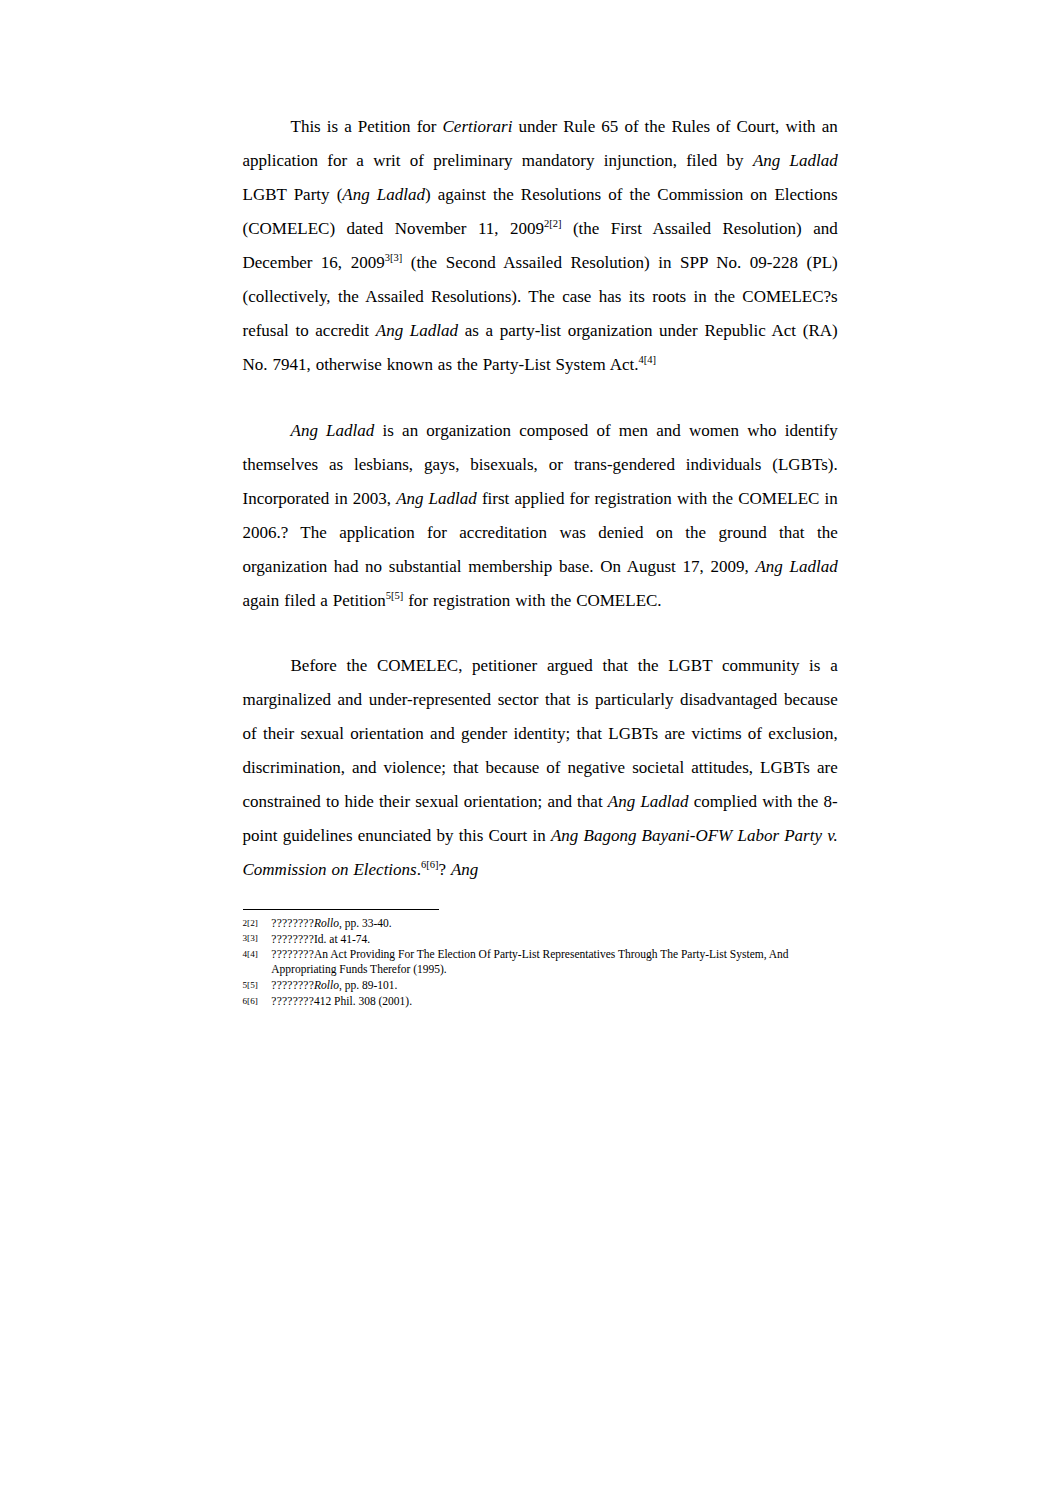This is a Petition for Certiorari under Rule 65 of the Rules of Court, with an application for a writ of preliminary mandatory injunction, filed by Ang Ladlad LGBT Party (Ang Ladlad) against the Resolutions of the Commission on Elections (COMELEC) dated November 11, 20092[2] (the First Assailed Resolution) and December 16, 20093[3] (the Second Assailed Resolution) in SPP No. 09-228 (PL) (collectively, the Assailed Resolutions). The case has its roots in the COMELEC?s refusal to accredit Ang Ladlad as a party-list organization under Republic Act (RA) No. 7941, otherwise known as the Party-List System Act.4[4]
Ang Ladlad is an organization composed of men and women who identify themselves as lesbians, gays, bisexuals, or trans-gendered individuals (LGBTs). Incorporated in 2003, Ang Ladlad first applied for registration with the COMELEC in 2006.? The application for accreditation was denied on the ground that the organization had no substantial membership base. On August 17, 2009, Ang Ladlad again filed a Petition5[5] for registration with the COMELEC.
Before the COMELEC, petitioner argued that the LGBT community is a marginalized and under-represented sector that is particularly disadvantaged because of their sexual orientation and gender identity; that LGBTs are victims of exclusion, discrimination, and violence; that because of negative societal attitudes, LGBTs are constrained to hide their sexual orientation; and that Ang Ladlad complied with the 8-point guidelines enunciated by this Court in Ang Bagong Bayani-OFW Labor Party v. Commission on Elections.6[6]? Ang
2[2]
????????Rollo, pp. 33-40.
3[3]
????????Id. at 41-74.
4[4]
????????An Act Providing For The Election Of Party-List Representatives Through The Party-List System, And Appropriating Funds Therefor (1995).
5[5]
????????Rollo, pp. 89-101.
6[6]
????????412 Phil. 308 (2001).